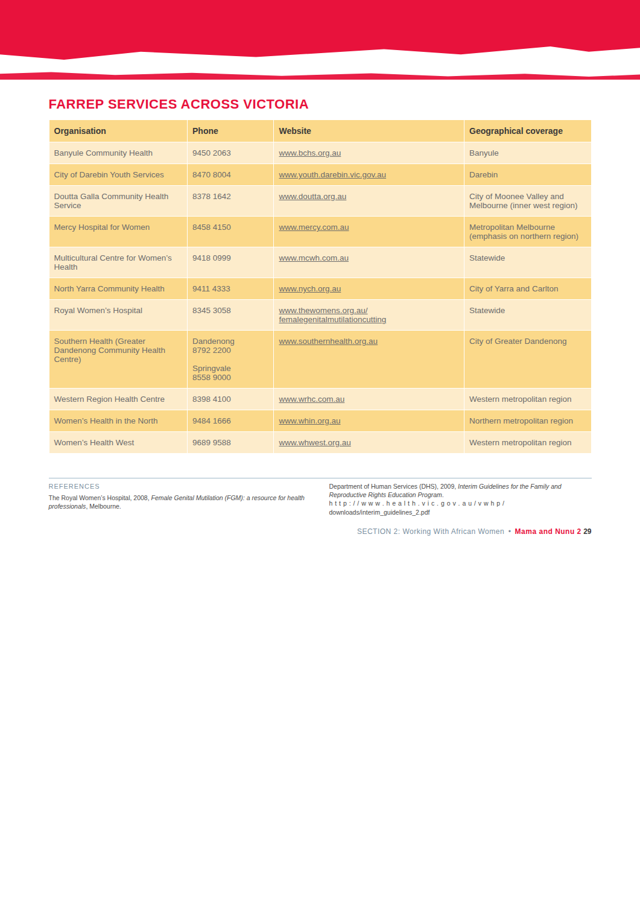FARREP Services Across Victoria
| Organisation | Phone | Website | Geographical coverage |
| --- | --- | --- | --- |
| Banyule Community Health | 9450 2063 | www.bchs.org.au | Banyule |
| City of Darebin Youth Services | 8470 8004 | www.youth.darebin.vic.gov.au | Darebin |
| Doutta Galla Community Health Service | 8378 1642 | www.doutta.org.au | City of Moonee Valley and Melbourne (inner west region) |
| Mercy Hospital for Women | 8458 4150 | www.mercy.com.au | Metropolitan Melbourne (emphasis on northern region) |
| Multicultural Centre for Women’s Health | 9418 0999 | www.mcwh.com.au | Statewide |
| North Yarra Community Health | 9411 4333 | www.nych.org.au | City of Yarra and Carlton |
| Royal Women’s Hospital | 8345 3058 | www.thewomens.org.au/ femalegenitalmutilationcutting | Statewide |
| Southern Health (Greater Dandenong Community Health Centre) | Dandenong 8792 2200 Springvale 8558 9000 | www.southernhealth.org.au | City of Greater Dandenong |
| Western Region Health Centre | 8398 4100 | www.wrhc.com.au | Western metropolitan region |
| Women’s Health in the North | 9484 1666 | www.whin.org.au | Northern metropolitan region |
| Women’s Health West | 9689 9588 | www.whwest.org.au | Western metropolitan region |
REFERENCES
The Royal Women’s Hospital, 2008, Female Genital Mutilation (FGM): a resource for health professionals, Melbourne.
Department of Human Services (DHS), 2009, Interim Guidelines for the Family and Reproductive Rights Education Program.
h t t p : / / w w w . h e a l t h . v i c . g o v . a u / v w h p /
downloads/interim_guidelines_2.pdf
SECTION 2: Working With African Women • Mama and Nunu 2 29